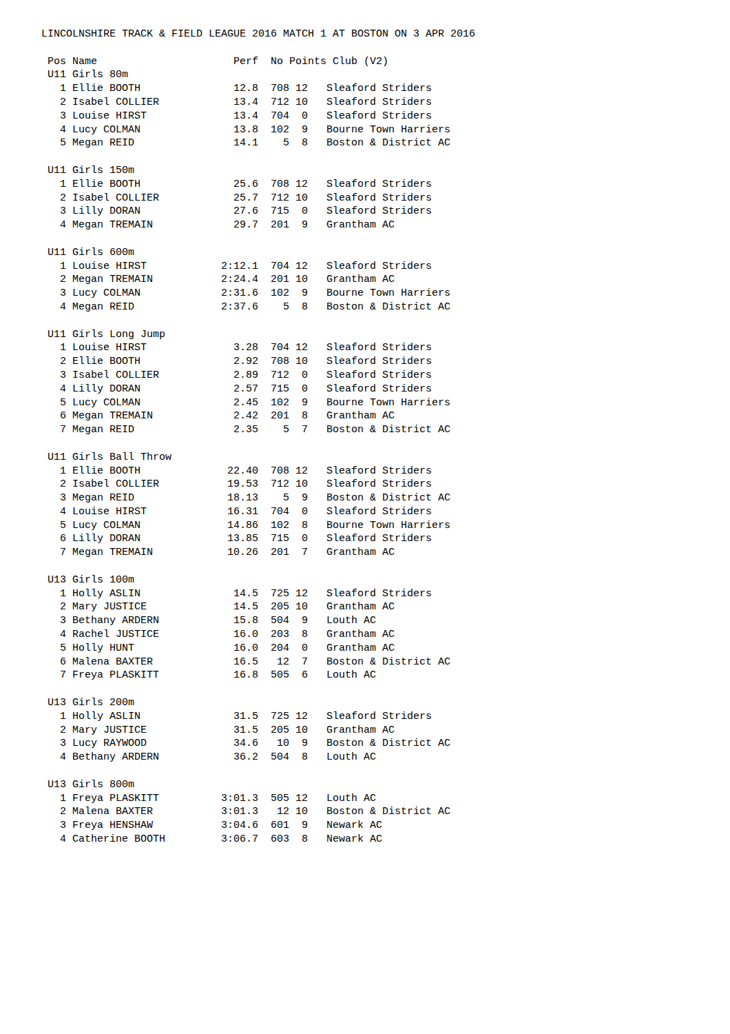LINCOLNSHIRE TRACK & FIELD LEAGUE 2016 MATCH 1 AT BOSTON ON 3 APR 2016

 Pos Name                      Perf  No Points Club (V2)
 U11 Girls 80m
   1 Ellie BOOTH               12.8  708 12   Sleaford Striders
   2 Isabel COLLIER            13.4  712 10   Sleaford Striders
   3 Louise HIRST              13.4  704  0   Sleaford Striders
   4 Lucy COLMAN               13.8  102  9   Bourne Town Harriers
   5 Megan REID                14.1    5  8   Boston & District AC

 U11 Girls 150m
   1 Ellie BOOTH               25.6  708 12   Sleaford Striders
   2 Isabel COLLIER            25.7  712 10   Sleaford Striders
   3 Lilly DORAN               27.6  715  0   Sleaford Striders
   4 Megan TREMAIN             29.7  201  9   Grantham AC

 U11 Girls 600m
   1 Louise HIRST            2:12.1  704 12   Sleaford Striders
   2 Megan TREMAIN           2:24.4  201 10   Grantham AC
   3 Lucy COLMAN             2:31.6  102  9   Bourne Town Harriers
   4 Megan REID              2:37.6    5  8   Boston & District AC

 U11 Girls Long Jump
   1 Louise HIRST              3.28  704 12   Sleaford Striders
   2 Ellie BOOTH               2.92  708 10   Sleaford Striders
   3 Isabel COLLIER            2.89  712  0   Sleaford Striders
   4 Lilly DORAN               2.57  715  0   Sleaford Striders
   5 Lucy COLMAN               2.45  102  9   Bourne Town Harriers
   6 Megan TREMAIN             2.42  201  8   Grantham AC
   7 Megan REID                2.35    5  7   Boston & District AC

 U11 Girls Ball Throw
   1 Ellie BOOTH              22.40  708 12   Sleaford Striders
   2 Isabel COLLIER           19.53  712 10   Sleaford Striders
   3 Megan REID               18.13    5  9   Boston & District AC
   4 Louise HIRST             16.31  704  0   Sleaford Striders
   5 Lucy COLMAN              14.86  102  8   Bourne Town Harriers
   6 Lilly DORAN              13.85  715  0   Sleaford Striders
   7 Megan TREMAIN            10.26  201  7   Grantham AC

 U13 Girls 100m
   1 Holly ASLIN               14.5  725 12   Sleaford Striders
   2 Mary JUSTICE              14.5  205 10   Grantham AC
   3 Bethany ARDERN            15.8  504  9   Louth AC
   4 Rachel JUSTICE            16.0  203  8   Grantham AC
   5 Holly HUNT                16.0  204  0   Grantham AC
   6 Malena BAXTER             16.5   12  7   Boston & District AC
   7 Freya PLASKITT            16.8  505  6   Louth AC

 U13 Girls 200m
   1 Holly ASLIN               31.5  725 12   Sleaford Striders
   2 Mary JUSTICE              31.5  205 10   Grantham AC
   3 Lucy RAYWOOD              34.6   10  9   Boston & District AC
   4 Bethany ARDERN            36.2  504  8   Louth AC

 U13 Girls 800m
   1 Freya PLASKITT          3:01.3  505 12   Louth AC
   2 Malena BAXTER           3:01.3   12 10   Boston & District AC
   3 Freya HENSHAW           3:04.6  601  9   Newark AC
   4 Catherine BOOTH         3:06.7  603  8   Newark AC